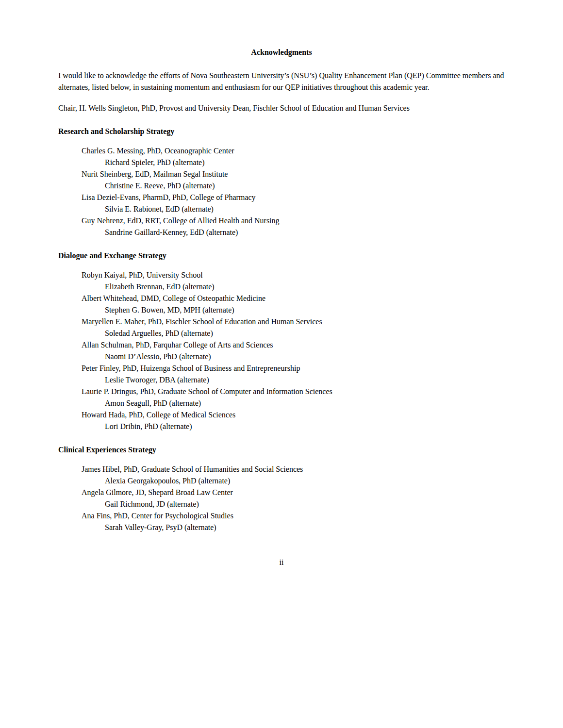Acknowledgments
I would like to acknowledge the efforts of Nova Southeastern University’s (NSU’s) Quality Enhancement Plan (QEP) Committee members and alternates, listed below, in sustaining momentum and enthusiasm for our QEP initiatives throughout this academic year.
Chair, H. Wells Singleton, PhD, Provost and University Dean, Fischler School of Education and Human Services
Research and Scholarship Strategy
Charles G. Messing, PhD, Oceanographic Center
Richard Spieler, PhD (alternate)
Nurit Sheinberg, EdD, Mailman Segal Institute
Christine E. Reeve, PhD (alternate)
Lisa Deziel-Evans, PharmD, PhD, College of Pharmacy
Silvia E. Rabionet, EdD (alternate)
Guy Nehrenz, EdD, RRT, College of Allied Health and Nursing
Sandrine Gaillard-Kenney, EdD (alternate)
Dialogue and Exchange Strategy
Robyn Kaiyal, PhD, University School
Elizabeth Brennan, EdD (alternate)
Albert Whitehead, DMD, College of Osteopathic Medicine
Stephen G. Bowen, MD, MPH (alternate)
Maryellen E. Maher, PhD, Fischler School of Education and Human Services
Soledad Arguelles, PhD (alternate)
Allan Schulman, PhD, Farquhar College of Arts and Sciences
Naomi D’Alessio, PhD (alternate)
Peter Finley, PhD, Huizenga School of Business and Entrepreneurship
Leslie Tworoger, DBA (alternate)
Laurie P. Dringus, PhD, Graduate School of Computer and Information Sciences
Amon Seagull, PhD (alternate)
Howard Hada, PhD, College of Medical Sciences
Lori Dribin, PhD (alternate)
Clinical Experiences Strategy
James Hibel, PhD, Graduate School of Humanities and Social Sciences
Alexia Georgakopoulos, PhD (alternate)
Angela Gilmore, JD, Shepard Broad Law Center
Gail Richmond, JD (alternate)
Ana Fins, PhD, Center for Psychological Studies
Sarah Valley-Gray, PsyD (alternate)
ii